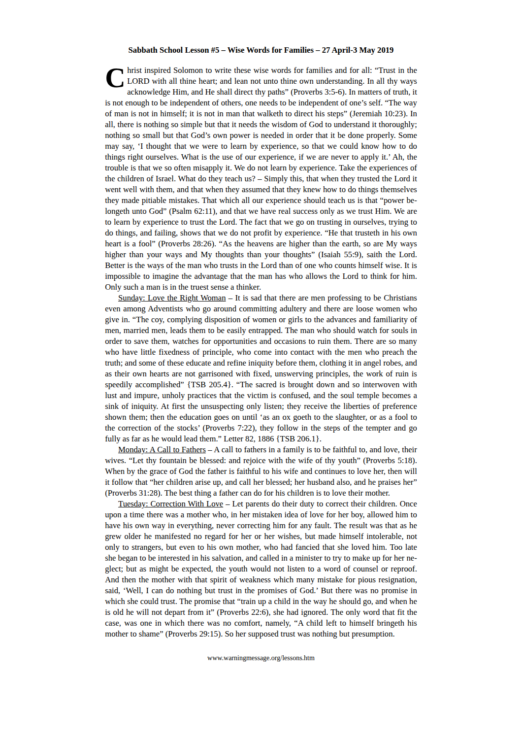Sabbath School Lesson #5 – Wise Words for Families – 27 April-3 May 2019
Christ inspired Solomon to write these wise words for families and for all: “Trust in the LORD with all thine heart; and lean not unto thine own understanding. In all thy ways acknowledge Him, and He shall direct thy paths” (Proverbs 3:5-6). In matters of truth, it is not enough to be independent of others, one needs to be independent of one’s self. “The way of man is not in himself; it is not in man that walketh to direct his steps” (Jeremiah 10:23). In all, there is nothing so simple but that it needs the wisdom of God to understand it thoroughly; nothing so small but that God’s own power is needed in order that it be done properly. Some may say, ‘I thought that we were to learn by experience, so that we could know how to do things right ourselves. What is the use of our experience, if we are never to apply it.’ Ah, the trouble is that we so often misapply it. We do not learn by experience. Take the experiences of the children of Israel. What do they teach us? – Simply this, that when they trusted the Lord it went well with them, and that when they assumed that they knew how to do things themselves they made pitiable mistakes. That which all our experience should teach us is that “power belongeth unto God” (Psalm 62:11), and that we have real success only as we trust Him. We are to learn by experience to trust the Lord. The fact that we go on trusting in ourselves, trying to do things, and failing, shows that we do not profit by experience. “He that trusteth in his own heart is a fool” (Proverbs 28:26). “As the heavens are higher than the earth, so are My ways higher than your ways and My thoughts than your thoughts” (Isaiah 55:9), saith the Lord. Better is the ways of the man who trusts in the Lord than of one who counts himself wise. It is impossible to imagine the advantage that the man has who allows the Lord to think for him. Only such a man is in the truest sense a thinker.
Sunday: Love the Right Woman – It is sad that there are men professing to be Christians even among Adventists who go around committing adultery and there are loose women who give in. “The coy, complying disposition of women or girls to the advances and familiarity of men, married men, leads them to be easily entrapped. The man who should watch for souls in order to save them, watches for opportunities and occasions to ruin them. There are so many who have little fixedness of principle, who come into contact with the men who preach the truth; and some of these educate and refine iniquity before them, clothing it in angel robes, and as their own hearts are not garrisoned with fixed, unswerving principles, the work of ruin is speedily accomplished” {TSB 205.4}. “The sacred is brought down and so interwoven with lust and impure, unholy practices that the victim is confused, and the soul temple becomes a sink of iniquity. At first the unsuspecting only listen; they receive the liberties of preference shown them; then the education goes on until ‘as an ox goeth to the slaughter, or as a fool to the correction of the stocks’ (Proverbs 7:22), they follow in the steps of the tempter and go fully as far as he would lead them.” Letter 82, 1886 {TSB 206.1}.
Monday: A Call to Fathers – A call to fathers in a family is to be faithful to, and love, their wives. “Let thy fountain be blessed: and rejoice with the wife of thy youth” (Proverbs 5:18). When by the grace of God the father is faithful to his wife and continues to love her, then will it follow that “her children arise up, and call her blessed; her husband also, and he praises her” (Proverbs 31:28). The best thing a father can do for his children is to love their mother.
Tuesday: Correction With Love – Let parents do their duty to correct their children. Once upon a time there was a mother who, in her mistaken idea of love for her boy, allowed him to have his own way in everything, never correcting him for any fault. The result was that as he grew older he manifested no regard for her or her wishes, but made himself intolerable, not only to strangers, but even to his own mother, who had fancied that she loved him. Too late she began to be interested in his salvation, and called in a minister to try to make up for her neglect; but as might be expected, the youth would not listen to a word of counsel or reproof. And then the mother with that spirit of weakness which many mistake for pious resignation, said, ‘Well, I can do nothing but trust in the promises of God.’ But there was no promise in which she could trust. The promise that “train up a child in the way he should go, and when he is old he will not depart from it” (Proverbs 22:6), she had ignored. The only word that fit the case, was one in which there was no comfort, namely, “A child left to himself bringeth his mother to shame” (Proverbs 29:15). So her supposed trust was nothing but presumption.
www.warningmessage.org/lessons.htm